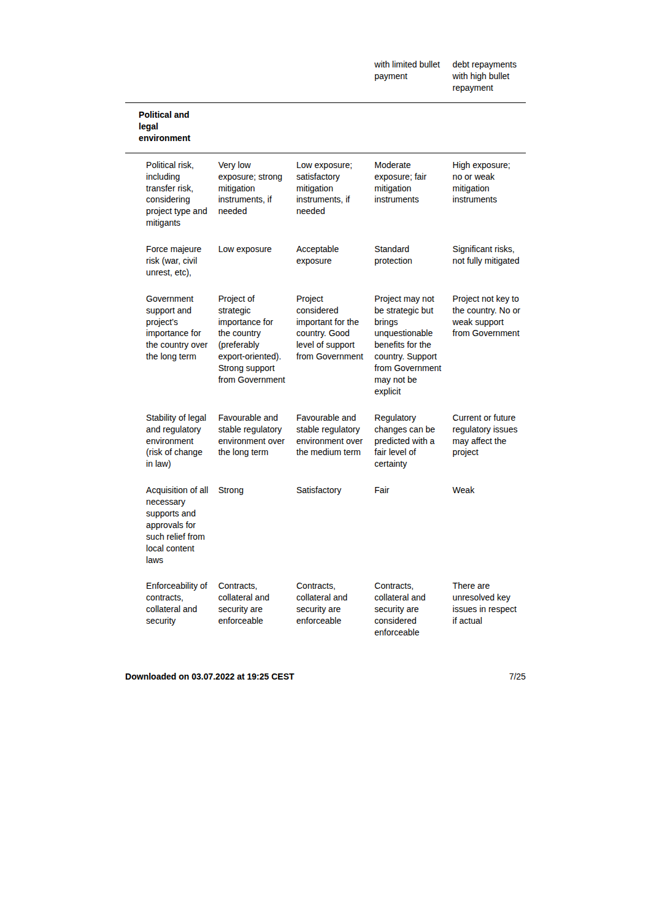| | | | with limited bullet payment | debt repayments with high bullet repayment |
| Political and legal environment | | | | |
| Political risk, including transfer risk, considering project type and mitigants | Very low exposure; strong mitigation instruments, if needed | Low exposure; satisfactory mitigation instruments, if needed | Moderate exposure; fair mitigation instruments | High exposure; no or weak mitigation instruments |
| Force majeure risk (war, civil unrest, etc), | Low exposure | Acceptable exposure | Standard protection | Significant risks, not fully mitigated |
| Government support and project’s importance for the country over the long term | Project of strategic importance for the country (preferably export-oriented). Strong support from Government | Project considered important for the country. Good level of support from Government | Project may not be strategic but brings unquestionable benefits for the country. Support from Government may not be explicit | Project not key to the country. No or weak support from Government |
| Stability of legal and regulatory environment (risk of change in law) | Favourable and stable regulatory environment over the long term | Favourable and stable regulatory environment over the medium term | Regulatory changes can be predicted with a fair level of certainty | Current or future regulatory issues may affect the project |
| Acquisition of all necessary supports and approvals for such relief from local content laws | Strong | Satisfactory | Fair | Weak |
| Enforceability of contracts, collateral and security | Contracts, collateral and security are enforceable | Contracts, collateral and security are enforceable | Contracts, collateral and security are considered enforceable | There are unresolved key issues in respect if actual |
Downloaded on 03.07.2022 at 19:25 CEST
7/25